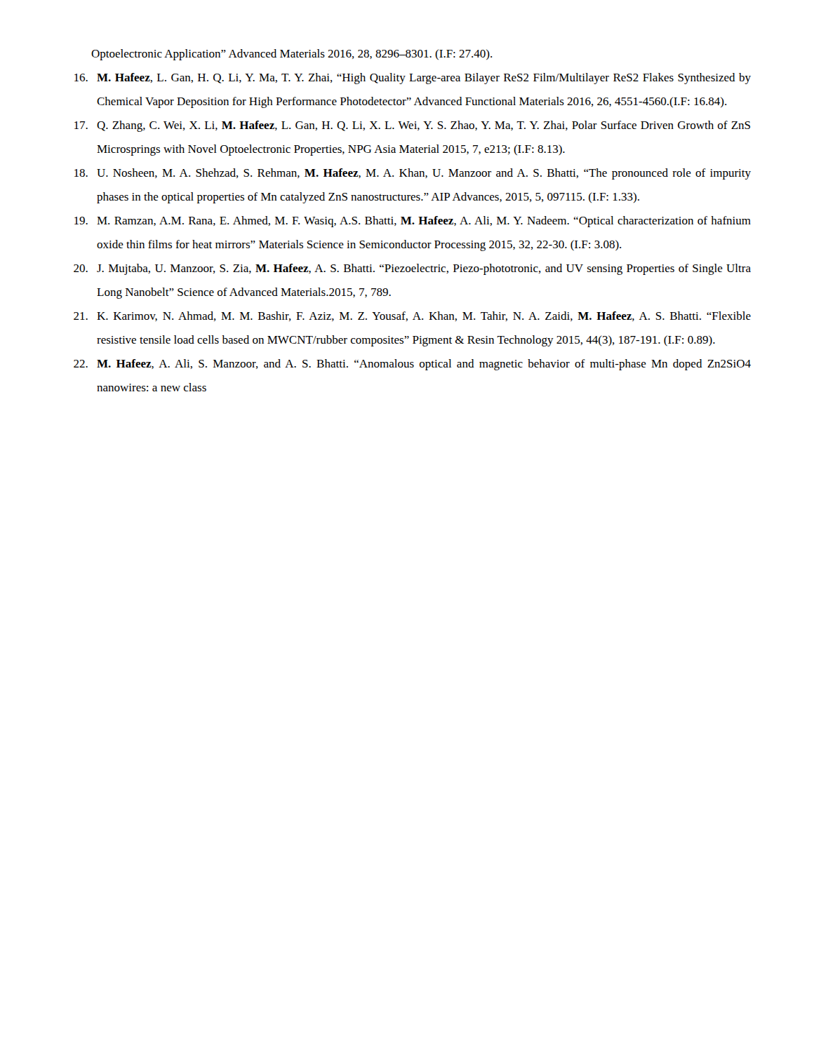Optoelectronic Application” Advanced Materials 2016, 28, 8296–8301. (I.F: 27.40).
M. Hafeez, L. Gan, H. Q. Li, Y. Ma, T. Y. Zhai, “High Quality Large-area Bilayer ReS2 Film/Multilayer ReS2 Flakes Synthesized by Chemical Vapor Deposition for High Performance Photodetector” Advanced Functional Materials 2016, 26, 4551-4560.(I.F: 16.84).
Q. Zhang, C. Wei, X. Li, M. Hafeez, L. Gan, H. Q. Li, X. L. Wei, Y. S. Zhao, Y. Ma, T. Y. Zhai, Polar Surface Driven Growth of ZnS Microsprings with Novel Optoelectronic Properties, NPG Asia Material 2015, 7, e213; (I.F: 8.13).
U. Nosheen, M. A. Shehzad, S. Rehman, M. Hafeez, M. A. Khan, U. Manzoor and A. S. Bhatti, “The pronounced role of impurity phases in the optical properties of Mn catalyzed ZnS nanostructures.” AIP Advances, 2015, 5, 097115. (I.F: 1.33).
M. Ramzan, A.M. Rana, E. Ahmed, M. F. Wasiq, A.S. Bhatti, M. Hafeez, A. Ali, M. Y. Nadeem. “Optical characterization of hafnium oxide thin films for heat mirrors” Materials Science in Semiconductor Processing 2015, 32, 22-30. (I.F: 3.08).
J. Mujtaba, U. Manzoor, S. Zia, M. Hafeez, A. S. Bhatti. “Piezoelectric, Piezo-phototronic, and UV sensing Properties of Single Ultra Long Nanobelt” Science of Advanced Materials.2015, 7, 789.
K. Karimov, N. Ahmad, M. M. Bashir, F. Aziz, M. Z. Yousaf, A. Khan, M. Tahir, N. A. Zaidi, M. Hafeez, A. S. Bhatti. “Flexible resistive tensile load cells based on MWCNT/rubber composites” Pigment & Resin Technology 2015, 44(3), 187-191. (I.F: 0.89).
M. Hafeez, A. Ali, S. Manzoor, and A. S. Bhatti. “Anomalous optical and magnetic behavior of multi-phase Mn doped Zn2SiO4 nanowires: a new class